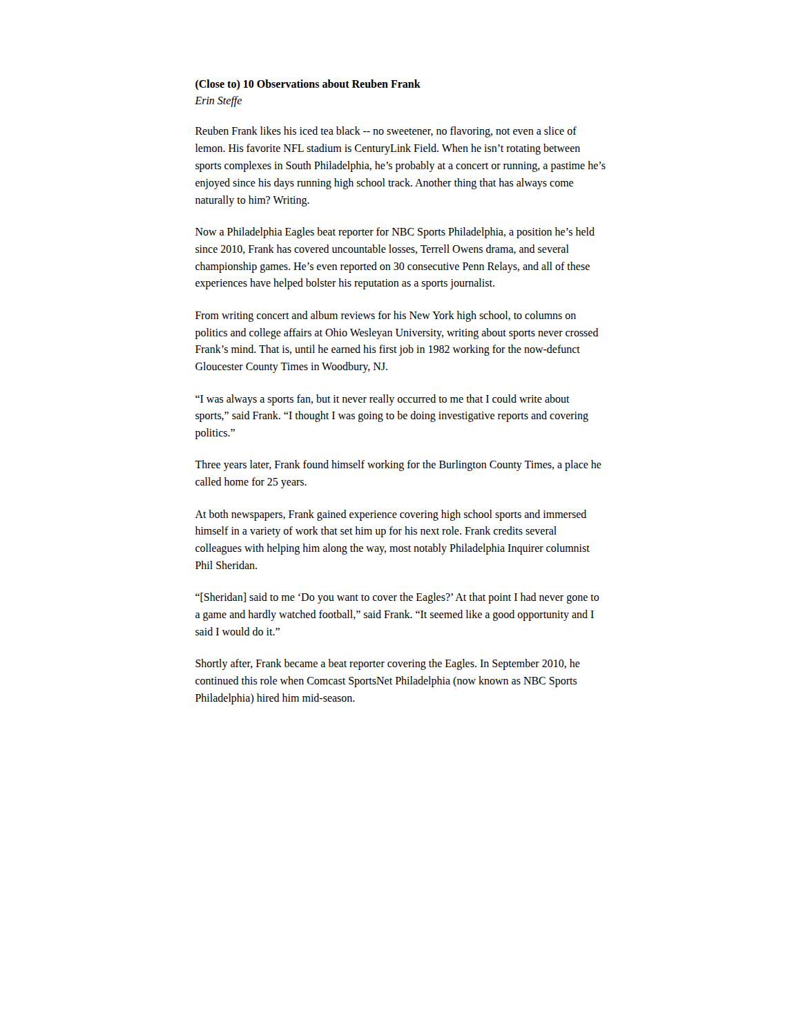(Close to) 10 Observations about Reuben Frank
Erin Steffe
Reuben Frank likes his iced tea black -- no sweetener, no flavoring, not even a slice of lemon. His favorite NFL stadium is CenturyLink Field. When he isn’t rotating between sports complexes in South Philadelphia, he’s probably at a concert or running, a pastime he’s enjoyed since his days running high school track. Another thing that has always come naturally to him? Writing.
Now a Philadelphia Eagles beat reporter for NBC Sports Philadelphia, a position he’s held since 2010, Frank has covered uncountable losses, Terrell Owens drama, and several championship games. He’s even reported on 30 consecutive Penn Relays, and all of these experiences have helped bolster his reputation as a sports journalist.
From writing concert and album reviews for his New York high school, to columns on politics and college affairs at Ohio Wesleyan University, writing about sports never crossed Frank’s mind. That is, until he earned his first job in 1982 working for the now-defunct Gloucester County Times in Woodbury, NJ.
“I was always a sports fan, but it never really occurred to me that I could write about sports,” said Frank. “I thought I was going to be doing investigative reports and covering politics.”
Three years later, Frank found himself working for the Burlington County Times, a place he called home for 25 years.
At both newspapers, Frank gained experience covering high school sports and immersed himself in a variety of work that set him up for his next role. Frank credits several colleagues with helping him along the way, most notably Philadelphia Inquirer columnist Phil Sheridan.
“[Sheridan] said to me ‘Do you want to cover the Eagles?’ At that point I had never gone to a game and hardly watched football,” said Frank. “It seemed like a good opportunity and I said I would do it.”
Shortly after, Frank became a beat reporter covering the Eagles. In September 2010, he continued this role when Comcast SportsNet Philadelphia (now known as NBC Sports Philadelphia) hired him mid-season.